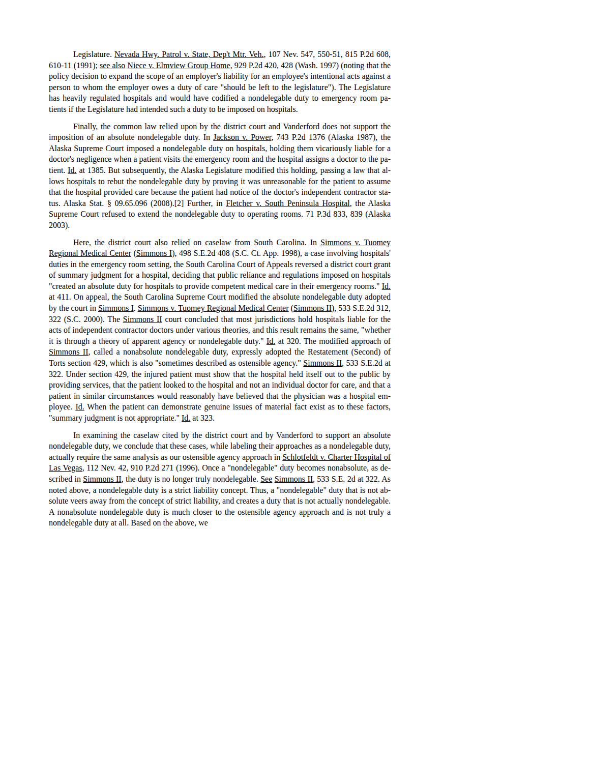Legislature. Nevada Hwy. Patrol v. State, Dep't Mtr. Veh., 107 Nev. 547, 550-51, 815 P.2d 608, 610-11 (1991); see also Niece v. Elmview Group Home, 929 P.2d 420, 428 (Wash. 1997) (noting that the policy decision to expand the scope of an employer's liability for an employee's intentional acts against a person to whom the employer owes a duty of care "should be left to the legislature"). The Legislature has heavily regulated hospitals and would have codified a nondelegable duty to emergency room patients if the Legislature had intended such a duty to be imposed on hospitals.
Finally, the common law relied upon by the district court and Vanderford does not support the imposition of an absolute nondelegable duty. In Jackson v. Power, 743 P.2d 1376 (Alaska 1987), the Alaska Supreme Court imposed a nondelegable duty on hospitals, holding them vicariously liable for a doctor's negligence when a patient visits the emergency room and the hospital assigns a doctor to the patient. Id. at 1385. But subsequently, the Alaska Legislature modified this holding, passing a law that allows hospitals to rebut the nondelegable duty by proving it was unreasonable for the patient to assume that the hospital provided care because the patient had notice of the doctor's independent contractor status. Alaska Stat. § 09.65.096 (2008).[2] Further, in Fletcher v. South Peninsula Hospital, the Alaska Supreme Court refused to extend the nondelegable duty to operating rooms. 71 P.3d 833, 839 (Alaska 2003).
Here, the district court also relied on caselaw from South Carolina. In Simmons v. Tuomey Regional Medical Center (Simmons I), 498 S.E.2d 408 (S.C. Ct. App. 1998), a case involving hospitals' duties in the emergency room setting, the South Carolina Court of Appeals reversed a district court grant of summary judgment for a hospital, deciding that public reliance and regulations imposed on hospitals "created an absolute duty for hospitals to provide competent medical care in their emergency rooms." Id. at 411. On appeal, the South Carolina Supreme Court modified the absolute nondelegable duty adopted by the court in Simmons I. Simmons v. Tuomey Regional Medical Center (Simmons II), 533 S.E.2d 312, 322 (S.C. 2000). The Simmons II court concluded that most jurisdictions hold hospitals liable for the acts of independent contractor doctors under various theories, and this result remains the same, "whether it is through a theory of apparent agency or nondelegable duty." Id. at 320. The modified approach of Simmons II, called a nonabsolute nondelegable duty, expressly adopted the Restatement (Second) of Torts section 429, which is also "sometimes described as ostensible agency." Simmons II, 533 S.E.2d at 322. Under section 429, the injured patient must show that the hospital held itself out to the public by providing services, that the patient looked to the hospital and not an individual doctor for care, and that a patient in similar circumstances would reasonably have believed that the physician was a hospital employee. Id. When the patient can demonstrate genuine issues of material fact exist as to these factors, "summary judgment is not appropriate." Id. at 323.
In examining the caselaw cited by the district court and by Vanderford to support an absolute nondelegable duty, we conclude that these cases, while labeling their approaches as a nondelegable duty, actually require the same analysis as our ostensible agency approach in Schlotfeldt v. Charter Hospital of Las Vegas, 112 Nev. 42, 910 P.2d 271 (1996). Once a "nondelegable" duty becomes nonabsolute, as described in Simmons II, the duty is no longer truly nondelegable. See Simmons II, 533 S.E. 2d at 322. As noted above, a nondelegable duty is a strict liability concept. Thus, a "nondelegable" duty that is not absolute veers away from the concept of strict liability, and creates a duty that is not actually nondelegable. A nonabsolute nondelegable duty is much closer to the ostensible agency approach and is not truly a nondelegable duty at all. Based on the above, we